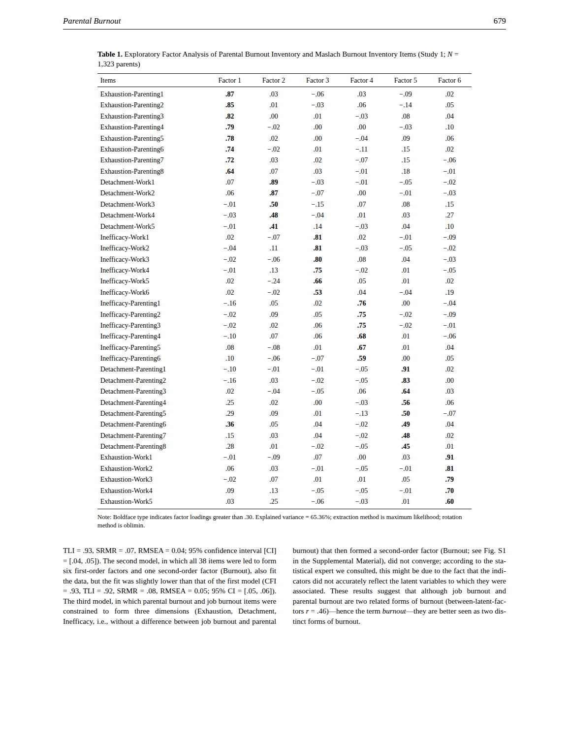Parental Burnout 679
Table 1. Exploratory Factor Analysis of Parental Burnout Inventory and Maslach Burnout Inventory Items (Study 1; N = 1,323 parents)
| Items | Factor 1 | Factor 2 | Factor 3 | Factor 4 | Factor 5 | Factor 6 |
| --- | --- | --- | --- | --- | --- | --- |
| Exhaustion-Parenting1 | .87 | .03 | −.06 | .03 | −.09 | .02 |
| Exhaustion-Parenting2 | .85 | .01 | −.03 | .06 | −.14 | .05 |
| Exhaustion-Parenting3 | .82 | .00 | .01 | −.03 | .08 | .04 |
| Exhaustion-Parenting4 | .79 | −.02 | .00 | .00 | −.03 | .10 |
| Exhaustion-Parenting5 | .78 | .02 | .00 | −.04 | .09 | .06 |
| Exhaustion-Parenting6 | .74 | −.02 | .01 | −.11 | .15 | .02 |
| Exhaustion-Parenting7 | .72 | .03 | .02 | −.07 | .15 | −.06 |
| Exhaustion-Parenting8 | .64 | .07 | .03 | −.01 | .18 | −.01 |
| Detachment-Work1 | .07 | .89 | −.03 | −.01 | −.05 | −.02 |
| Detachment-Work2 | .06 | .87 | −.07 | .00 | −.01 | −.03 |
| Detachment-Work3 | −.01 | .50 | −.15 | .07 | .08 | .15 |
| Detachment-Work4 | −.03 | .48 | −.04 | .01 | .03 | .27 |
| Detachment-Work5 | −.01 | .41 | .14 | −.03 | .04 | .10 |
| Inefficacy-Work1 | .02 | −.07 | .81 | .02 | −.01 | −.09 |
| Inefficacy-Work2 | −.04 | .11 | .81 | −.03 | −.05 | −.02 |
| Inefficacy-Work3 | −.02 | −.06 | .80 | .08 | .04 | −.03 |
| Inefficacy-Work4 | −.01 | .13 | .75 | −.02 | .01 | −.05 |
| Inefficacy-Work5 | .02 | −.24 | .66 | .05 | .01 | .02 |
| Inefficacy-Work6 | .02 | −.02 | .53 | .04 | −.04 | .19 |
| Inefficacy-Parenting1 | −.16 | .05 | .02 | .76 | .00 | −.04 |
| Inefficacy-Parenting2 | −.02 | .09 | .05 | .75 | −.02 | −.09 |
| Inefficacy-Parenting3 | −.02 | .02 | .06 | .75 | −.02 | −.01 |
| Inefficacy-Parenting4 | −.10 | .07 | .06 | .68 | .01 | −.06 |
| Inefficacy-Parenting5 | .08 | −.08 | .01 | .67 | .01 | .04 |
| Inefficacy-Parenting6 | .10 | −.06 | −.07 | .59 | .00 | .05 |
| Detachment-Parenting1 | −.10 | −.01 | −.01 | −.05 | .91 | .02 |
| Detachment-Parenting2 | −.16 | .03 | −.02 | −.05 | .83 | .00 |
| Detachment-Parenting3 | .02 | −.04 | −.05 | .06 | .64 | .03 |
| Detachment-Parenting4 | .25 | .02 | .00 | −.03 | .56 | .06 |
| Detachment-Parenting5 | .29 | .09 | .01 | −.13 | .50 | −.07 |
| Detachment-Parenting6 | .36 | .05 | .04 | −.02 | .49 | .04 |
| Detachment-Parenting7 | .15 | .03 | .04 | −.02 | .48 | .02 |
| Detachment-Parenting8 | .28 | .01 | −.02 | −.05 | .45 | .01 |
| Exhaustion-Work1 | −.01 | −.09 | .07 | .00 | .03 | .91 |
| Exhaustion-Work2 | .06 | .03 | −.01 | −.05 | −.01 | .81 |
| Exhaustion-Work3 | −.02 | .07 | .01 | .01 | .05 | .79 |
| Exhaustion-Work4 | .09 | .13 | −.05 | −.05 | −.01 | .70 |
| Exhaustion-Work5 | .03 | .25 | −.06 | −.03 | .01 | .60 |
Note: Boldface type indicates factor loadings greater than .30. Explained variance = 65.36%; extraction method is maximum likelihood; rotation method is oblimin.
TLI = .93, SRMR = .07, RMSEA = 0.04; 95% confidence interval [CI] = [.04, .05]). The second model, in which all 38 items were led to form six first-order factors and one second-order factor (Burnout), also fit the data, but the fit was slightly lower than that of the first model (CFI = .93, TLI = .92, SRMR = .08, RMSEA = 0.05; 95% CI = [.05, .06]). The third model, in which parental burnout and job burnout items were constrained to form three dimensions (Exhaustion, Detachment, Inefficacy, i.e., without a difference between job burnout and parental burnout) that then formed a second-order factor (Burnout; see Fig. S1 in the Supplemental Material), did not converge; according to the statistical expert we consulted, this might be due to the fact that the indicators did not accurately reflect the latent variables to which they were associated. These results suggest that although job burnout and parental burnout are two related forms of burnout (between-latent-factors r = .46)—hence the term burnout—they are better seen as two distinct forms of burnout.